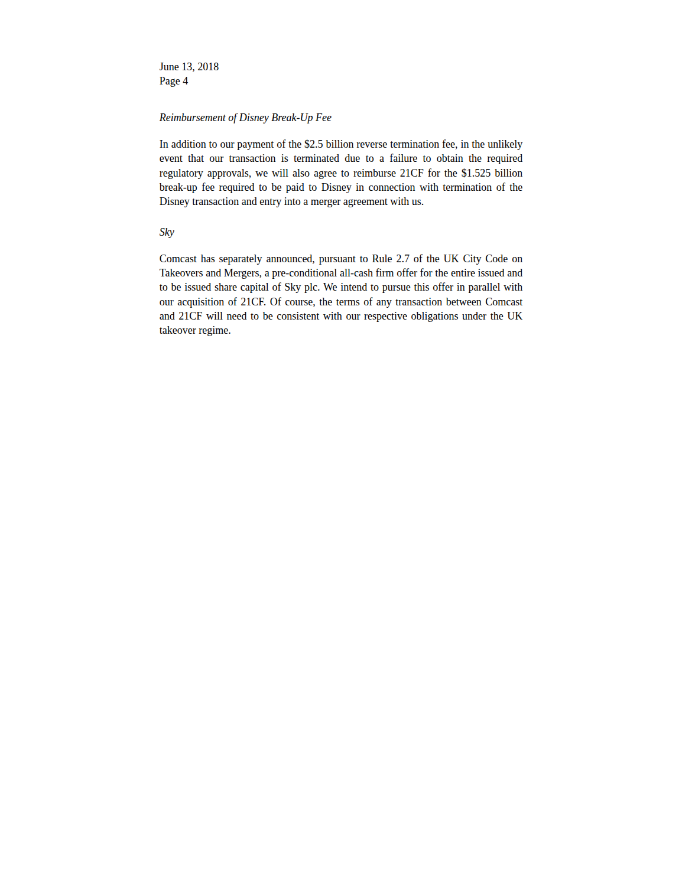June 13, 2018
Page 4
Reimbursement of Disney Break-Up Fee
In addition to our payment of the $2.5 billion reverse termination fee, in the unlikely event that our transaction is terminated due to a failure to obtain the required regulatory approvals, we will also agree to reimburse 21CF for the $1.525 billion break-up fee required to be paid to Disney in connection with termination of the Disney transaction and entry into a merger agreement with us.
Sky
Comcast has separately announced, pursuant to Rule 2.7 of the UK City Code on Takeovers and Mergers, a pre-conditional all-cash firm offer for the entire issued and to be issued share capital of Sky plc. We intend to pursue this offer in parallel with our acquisition of 21CF. Of course, the terms of any transaction between Comcast and 21CF will need to be consistent with our respective obligations under the UK takeover regime.